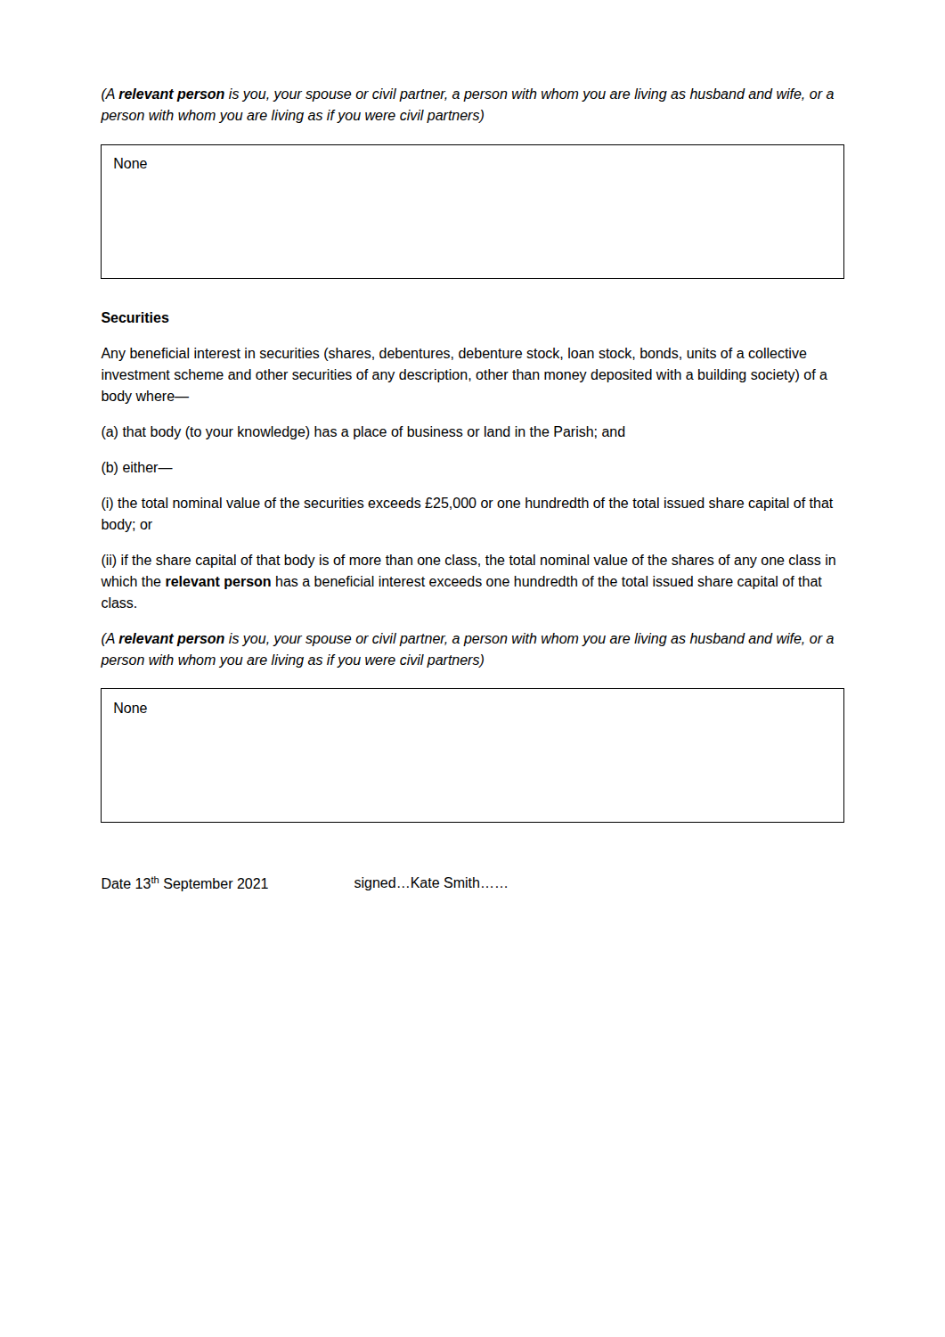(A relevant person is you, your spouse or civil partner, a person with whom you are living as husband and wife, or a person with whom you are living as if you were civil partners)
None
Securities
Any beneficial interest in securities (shares, debentures, debenture stock, loan stock, bonds, units of a collective investment scheme and other securities of any description, other than money deposited with a building society) of a body where—
(a) that body (to your knowledge) has a place of business or land in the Parish; and
(b) either—
(i) the total nominal value of the securities exceeds £25,000 or one hundredth of the total issued share capital of that body; or
(ii) if the share capital of that body is of more than one class, the total nominal value of the shares of any one class in which the relevant person has a beneficial interest exceeds one hundredth of the total issued share capital of that class.
(A relevant person is you, your spouse or civil partner, a person with whom you are living as husband and wife, or a person with whom you are living as if you were civil partners)
None
Date 13th September 2021
signed…Kate Smith……